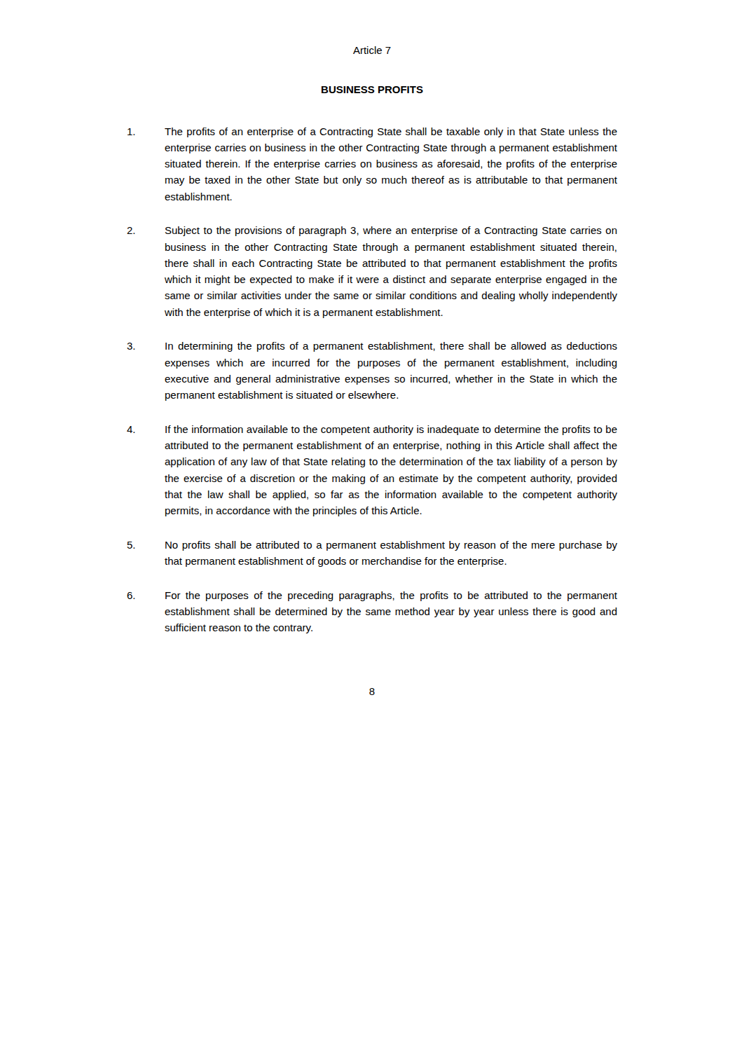Article 7
BUSINESS PROFITS
The profits of an enterprise of a Contracting State shall be taxable only in that State unless the enterprise carries on business in the other Contracting State through a permanent establishment situated therein. If the enterprise carries on business as aforesaid, the profits of the enterprise may be taxed in the other State but only so much thereof as is attributable to that permanent establishment.
Subject to the provisions of paragraph 3, where an enterprise of a Contracting State carries on business in the other Contracting State through a permanent establishment situated therein, there shall in each Contracting State be attributed to that permanent establishment the profits which it might be expected to make if it were a distinct and separate enterprise engaged in the same or similar activities under the same or similar conditions and dealing wholly independently with the enterprise of which it is a permanent establishment.
In determining the profits of a permanent establishment, there shall be allowed as deductions expenses which are incurred for the purposes of the permanent establishment, including executive and general administrative expenses so incurred, whether in the State in which the permanent establishment is situated or elsewhere.
If the information available to the competent authority is inadequate to determine the profits to be attributed to the permanent establishment of an enterprise, nothing in this Article shall affect the application of any law of that State relating to the determination of the tax liability of a person by the exercise of a discretion or the making of an estimate by the competent authority, provided that the law shall be applied, so far as the information available to the competent authority permits, in accordance with the principles of this Article.
No profits shall be attributed to a permanent establishment by reason of the mere purchase by that permanent establishment of goods or merchandise for the enterprise.
For the purposes of the preceding paragraphs, the profits to be attributed to the permanent establishment shall be determined by the same method year by year unless there is good and sufficient reason to the contrary.
8